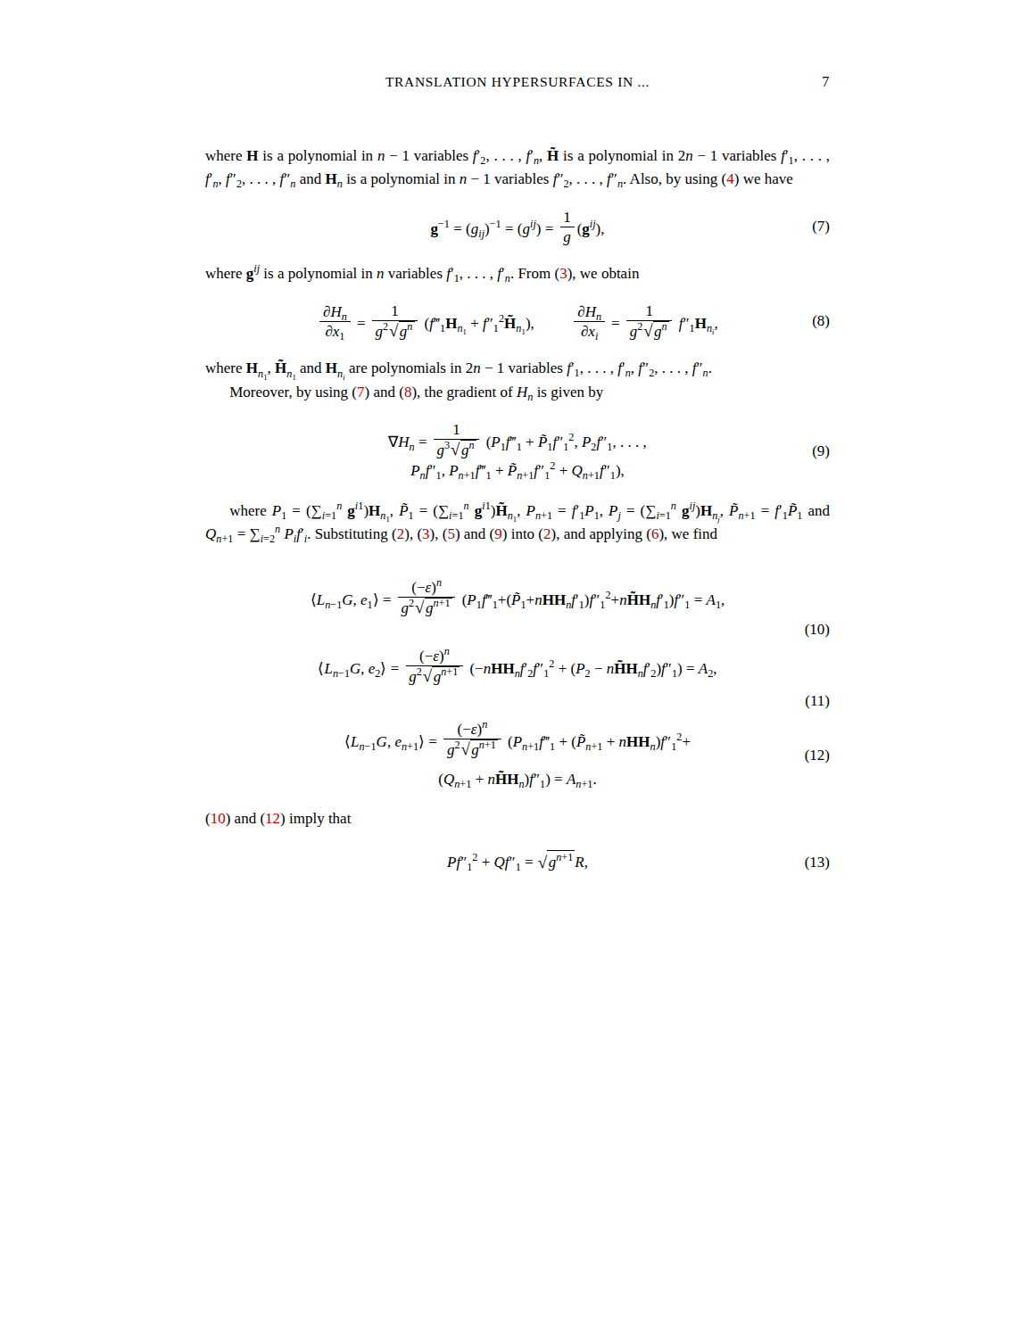TRANSLATION HYPERSURFACES IN ... 7
where H is a polynomial in n − 1 variables f′2, . . . , f′n, H̃ is a polynomial in 2n − 1 variables f′1, . . . , f′n, f″2, . . . , f″n and Hn is a polynomial in n − 1 variables f″2, . . . , f″n. Also, by using (4) we have
g−1 = (gij)−1 = (gij) = 1 g(gij), (7)
where gij is a polynomial in n variables f′1, . . . , f′n. From (3), we obtain
∂Hn∂x1 = 1 g2gn (f‴1Hn1 + f″12H̃n1), ∂Hn∂xi = 1 g2gn f″1Hni, (8)
where Hn1, H̃n1 and Hni are polynomials in 2n − 1 variables f′1, . . . , f′n, f″2, . . . , f″n.
Moreover, by using (7) and (8), the gradient of Hn is given by
∇Hn = 1 g3gn (P1f‴1 + P̃1f″12, P2f″1, . . . , Pnf″1, Pn+1f‴1 + P̃n+1f″12 + Qn+1f″1), (9)
where P1 = (∑i=1n gi1)Hn1, P̃1 = (∑i=1n gi1)H̃n1, Pn+1 = f′1P1, Pj = (∑i=1n gij)Hnj, P̃n+1 = f′1P̃1 and Qn+1 = ∑i=2n Pif′i. Substituting (2), (3), (5) and (9) into (2), and applying (6), we find
⟨Ln−1G, e1⟩ = (−ε)n g2gn+1 (P1f‴1+(P̃1+nHHnf′1)f″12+nH̃Hnf′1)f″1 = A1, (10)
⟨Ln−1G, e2⟩ = (−ε)n g2gn+1 (−nHHnf′2f″12 + (P2 − nH̃Hnf′2)f″1) = A2, (11)
⟨Ln−1G, en+1⟩ = (−ε)n g2gn+1 (Pn+1f‴1 + (P̃n+1 + nHHn)f″12+ (Qn+1 + nH̃Hn)f″1) = An+1. (12)
(10) and (12) imply that
Pf″12 + Qf″1 = gn+1 R, (13)